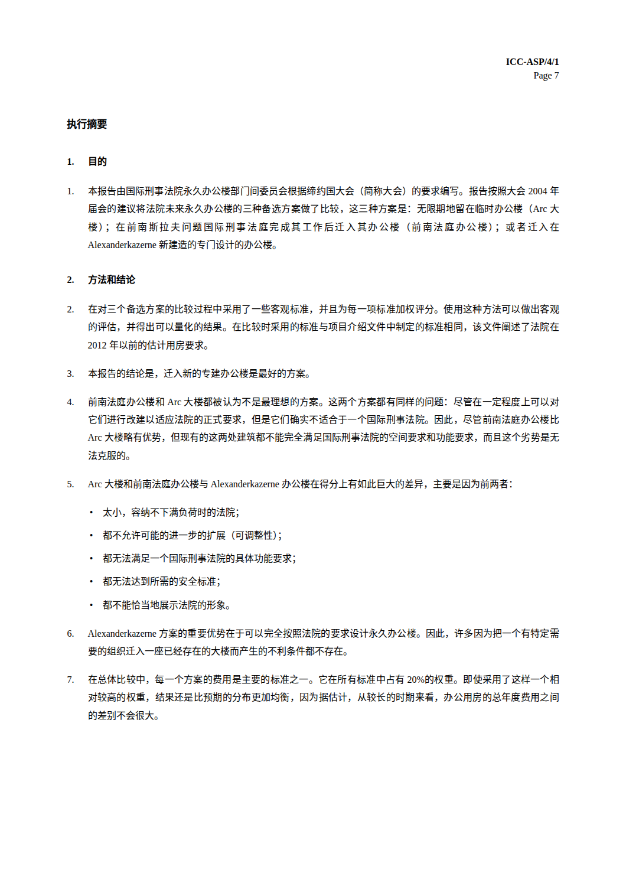ICC-ASP/4/1
Page 7
执行摘要
1. 目的
1. 本报告由国际刑事法院永久办公楼部门间委员会根据缔约国大会（简称大会）的要求编写。报告按照大会 2004 年届会的建议将法院未来永久办公楼的三种备选方案做了比较，这三种方案是：无限期地留在临时办公楼（Arc 大楼）；在前南斯拉夫问题国际刑事法庭完成其工作后迁入其办公楼（前南法庭办公楼）；或者迁入在 Alexanderkazerne 新建造的专门设计的办公楼。
2. 方法和结论
2. 在对三个备选方案的比较过程中采用了一些客观标准，并且为每一项标准加权评分。使用这种方法可以做出客观的评估，并得出可以量化的结果。在比较时采用的标准与项目介绍文件中制定的标准相同，该文件阐述了法院在 2012 年以前的估计用房要求。
3. 本报告的结论是，迁入新的专建办公楼是最好的方案。
4. 前南法庭办公楼和 Arc 大楼都被认为不是最理想的方案。这两个方案都有同样的问题：尽管在一定程度上可以对它们进行改建以适应法院的正式要求，但是它们确实不适合于一个国际刑事法院。因此，尽管前南法庭办公楼比 Arc 大楼略有优势，但现有的这两处建筑都不能完全满足国际刑事法院的空间要求和功能要求，而且这个劣势是无法克服的。
5. Arc 大楼和前南法庭办公楼与 Alexanderkazerne 办公楼在得分上有如此巨大的差异，主要是因为前两者：
太小，容纳不下满负荷时的法院；
都不允许可能的进一步的扩展（可调整性）；
都无法满足一个国际刑事法院的具体功能要求；
都无法达到所需的安全标准；
都不能恰当地展示法院的形象。
6. Alexanderkazerne 方案的重要优势在于可以完全按照法院的要求设计永久办公楼。因此，许多因为把一个有特定需要的组织迁入一座已经存在的大楼而产生的不利条件都不存在。
7. 在总体比较中，每一个方案的费用是主要的标准之一。它在所有标准中占有 20%的权重。即使采用了这样一个相对较高的权重，结果还是比预期的分布更加均衡，因为据估计，从较长的时期来看，办公用房的总年度费用之间的差别不会很大。